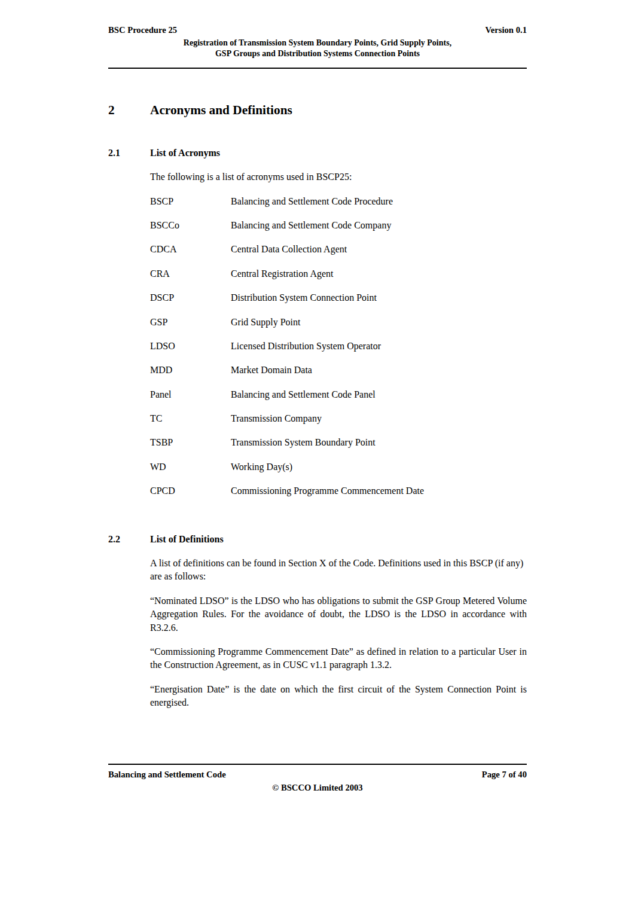BSC Procedure 25 Version 0.1
Registration of Transmission System Boundary Points, Grid Supply Points,
GSP Groups and Distribution Systems Connection Points
2 Acronyms and Definitions
2.1 List of Acronyms
The following is a list of acronyms used in BSCP25:
BSCP
Balancing and Settlement Code Procedure
BSCCo
Balancing and Settlement Code Company
CDCA
Central Data Collection Agent
CRA
Central Registration Agent
DSCP
Distribution System Connection Point
GSP
Grid Supply Point
LDSO
Licensed Distribution System Operator
MDD
Market Domain Data
Panel
Balancing and Settlement Code Panel
TC
Transmission Company
TSBP
Transmission System Boundary Point
WD
Working Day(s)
CPCD
Commissioning Programme Commencement Date
2.2 List of Definitions
A list of definitions can be found in Section X of the Code. Definitions used in this BSCP (if any) are as follows:
“Nominated LDSO” is the LDSO who has obligations to submit the GSP Group Metered Volume Aggregation Rules. For the avoidance of doubt, the LDSO is the LDSO in accordance with R3.2.6.
“Commissioning Programme Commencement Date” as defined in relation to a particular User in the Construction Agreement, as in CUSC v1.1 paragraph 1.3.2.
“Energisation Date” is the date on which the first circuit of the System Connection Point is energised.
Balancing and Settlement Code Page 7 of 40
© BSCCO Limited 2003